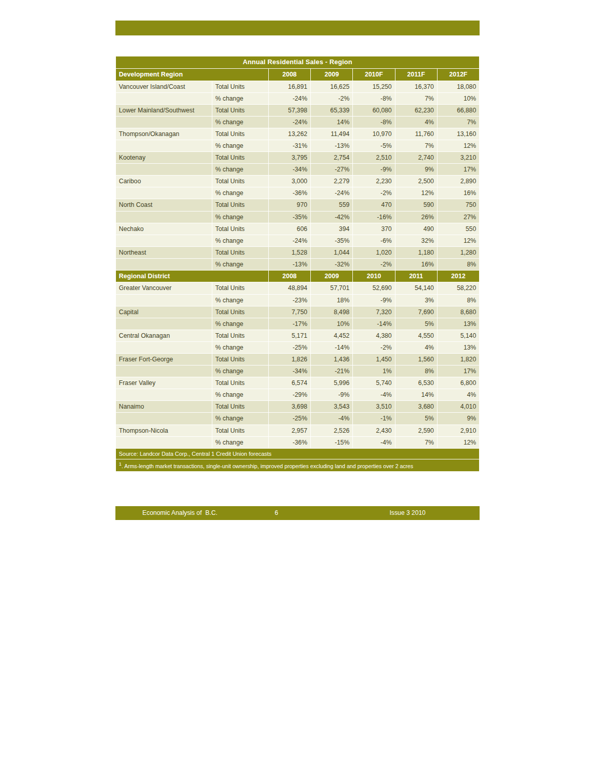| Annual Residential Sales - Region |
| Development Region | 2008 | 2009 | 2010F | 2011F | 2012F |
| Vancouver Island/Coast | Total Units | 16,891 | 16,625 | 15,250 | 16,370 | 18,080 |
| | % change | -24% | -2% | -8% | 7% | 10% |
| Lower Mainland/Southwest | Total Units | 57,398 | 65,339 | 60,080 | 62,230 | 66,880 |
| | % change | -24% | 14% | -8% | 4% | 7% |
| Thompson/Okanagan | Total Units | 13,262 | 11,494 | 10,970 | 11,760 | 13,160 |
| | % change | -31% | -13% | -5% | 7% | 12% |
| Kootenay | Total Units | 3,795 | 2,754 | 2,510 | 2,740 | 3,210 |
| | % change | -34% | -27% | -9% | 9% | 17% |
| Cariboo | Total Units | 3,000 | 2,279 | 2,230 | 2,500 | 2,890 |
| | % change | -36% | -24% | -2% | 12% | 16% |
| North Coast | Total Units | 970 | 559 | 470 | 590 | 750 |
| | % change | -35% | -42% | -16% | 26% | 27% |
| Nechako | Total Units | 606 | 394 | 370 | 490 | 550 |
| | % change | -24% | -35% | -6% | 32% | 12% |
| Northeast | Total Units | 1,528 | 1,044 | 1,020 | 1,180 | 1,280 |
| | % change | -13% | -32% | -2% | 16% | 8% |
| Regional District | 2008 | 2009 | 2010 | 2011 | 2012 |
| Greater Vancouver | Total Units | 48,894 | 57,701 | 52,690 | 54,140 | 58,220 |
| | % change | -23% | 18% | -9% | 3% | 8% |
| Capital | Total Units | 7,750 | 8,498 | 7,320 | 7,690 | 8,680 |
| | % change | -17% | 10% | -14% | 5% | 13% |
| Central Okanagan | Total Units | 5,171 | 4,452 | 4,380 | 4,550 | 5,140 |
| | % change | -25% | -14% | -2% | 4% | 13% |
| Fraser Fort-George | Total Units | 1,826 | 1,436 | 1,450 | 1,560 | 1,820 |
| | % change | -34% | -21% | 1% | 8% | 17% |
| Fraser Valley | Total Units | 6,574 | 5,996 | 5,740 | 6,530 | 6,800 |
| | % change | -29% | -9% | -4% | 14% | 4% |
| Nanaimo | Total Units | 3,698 | 3,543 | 3,510 | 3,680 | 4,010 |
| | % change | -25% | -4% | -1% | 5% | 9% |
| Thompson-Nicola | Total Units | 2,957 | 2,526 | 2,430 | 2,590 | 2,910 |
| | % change | -36% | -15% | -4% | 7% | 12% |
| Source: Landcor Data Corp., Central 1 Credit Union forecasts |
| 1 . Arms-length market transactions, single-unit ownership, improved properties excluding land and properties over 2 acres |
Economic Analysis of B.C. 6 Issue 3 2010